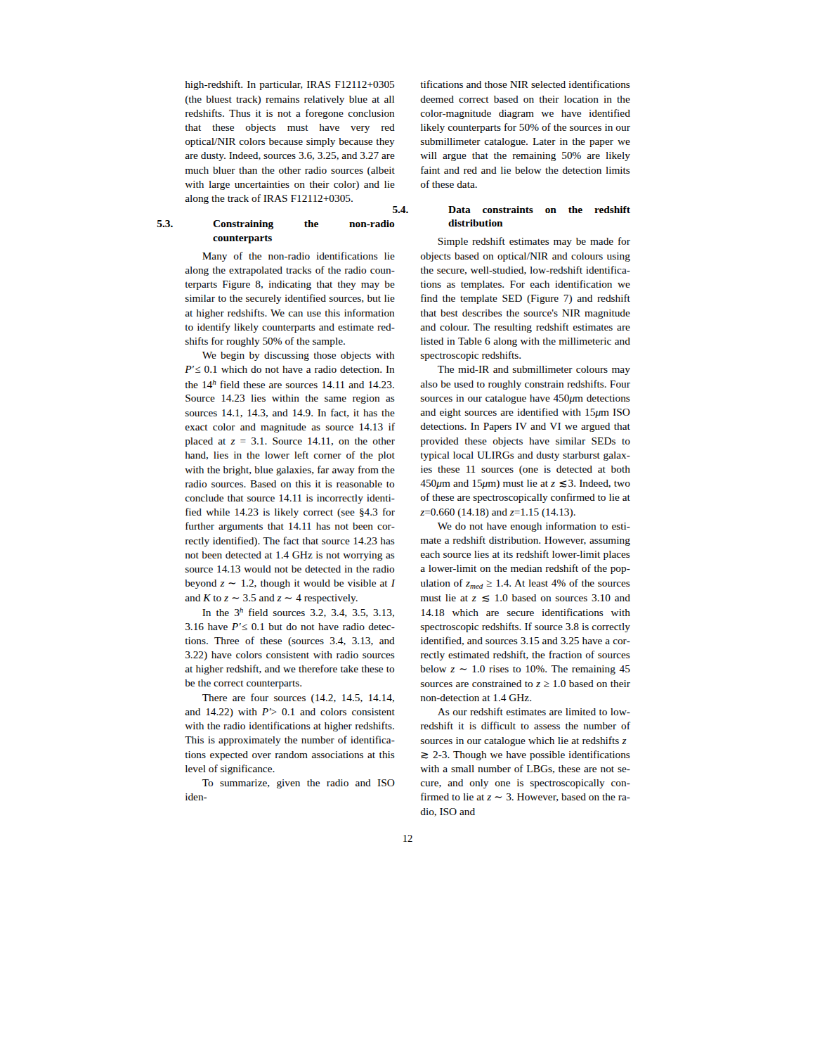high-redshift. In particular, IRAS F12112+0305 (the bluest track) remains relatively blue at all redshifts. Thus it is not a foregone conclusion that these objects must have very red optical/NIR colors because simply because they are dusty. Indeed, sources 3.6, 3.25, and 3.27 are much bluer than the other radio sources (albeit with large uncertainties on their color) and lie along the track of IRAS F12112+0305.
5.3. Constraining the non-radio counterparts
Many of the non-radio identifications lie along the extrapolated tracks of the radio counterparts Figure 8, indicating that they may be similar to the securely identified sources, but lie at higher redshifts. We can use this information to identify likely counterparts and estimate redshifts for roughly 50% of the sample.
We begin by discussing those objects with P′ ≤ 0.1 which do not have a radio detection. In the 14h field these are sources 14.11 and 14.23. Source 14.23 lies within the same region as sources 14.1, 14.3, and 14.9. In fact, it has the exact color and magnitude as source 14.13 if placed at z = 3.1. Source 14.11, on the other hand, lies in the lower left corner of the plot with the bright, blue galaxies, far away from the radio sources. Based on this it is reasonable to conclude that source 14.11 is incorrectly identified while 14.23 is likely correct (see §4.3 for further arguments that 14.11 has not been correctly identified). The fact that source 14.23 has not been detected at 1.4 GHz is not worrying as source 14.13 would not be detected in the radio beyond z ∼ 1.2, though it would be visible at I and K to z ∼ 3.5 and z ∼ 4 respectively.
In the 3h field sources 3.2, 3.4, 3.5, 3.13, 3.16 have P′ ≤ 0.1 but do not have radio detections. Three of these (sources 3.4, 3.13, and 3.22) have colors consistent with radio sources at higher redshift, and we therefore take these to be the correct counterparts.
There are four sources (14.2, 14.5, 14.14, and 14.22) with P′> 0.1 and colors consistent with the radio identifications at higher redshifts. This is approximately the number of identifications expected over random associations at this level of significance.
To summarize, given the radio and ISO iden-
tifications and those NIR selected identifications deemed correct based on their location in the color-magnitude diagram we have identified likely counterparts for 50% of the sources in our submillimeter catalogue. Later in the paper we will argue that the remaining 50% are likely faint and red and lie below the detection limits of these data.
5.4. Data constraints on the redshift distribution
Simple redshift estimates may be made for objects based on optical/NIR and colours using the secure, well-studied, low-redshift identifications as templates. For each identification we find the template SED (Figure 7) and redshift that best describes the source's NIR magnitude and colour. The resulting redshift estimates are listed in Table 6 along with the millimeteric and spectroscopic redshifts.
The mid-IR and submillimeter colours may also be used to roughly constrain redshifts. Four sources in our catalogue have 450μm detections and eight sources are identified with 15μm ISO detections. In Papers IV and VI we argued that provided these objects have similar SEDs to typical local ULIRGs and dusty starburst galaxies these 11 sources (one is detected at both 450μm and 15μm) must lie at z  ≲3. Indeed, two of these are spectroscopically confirmed to lie at z=0.660 (14.18) and z=1.15 (14.13).
We do not have enough information to estimate a redshift distribution. However, assuming each source lies at its redshift lower-limit places a lower-limit on the median redshift of the population of zmed ≥ 1.4. At least 4% of the sources must lie at z  ≲ 1.0 based on sources 3.10 and 14.18 which are secure identifications with spectroscopic redshifts. If source 3.8 is correctly identified, and sources 3.15 and 3.25 have a correctly estimated redshift, the fraction of sources below z ∼ 1.0 rises to 10%. The remaining 45 sources are constrained to z ≥ 1.0 based on their non-detection at 1.4 GHz.
As our redshift estimates are limited to low-redshift it is difficult to assess the number of sources in our catalogue which lie at redshifts z  ≳ 2-3. Though we have possible identifications with a small number of LBGs, these are not secure, and only one is spectroscopically confirmed to lie at z ∼ 3. However, based on the radio, ISO and
12